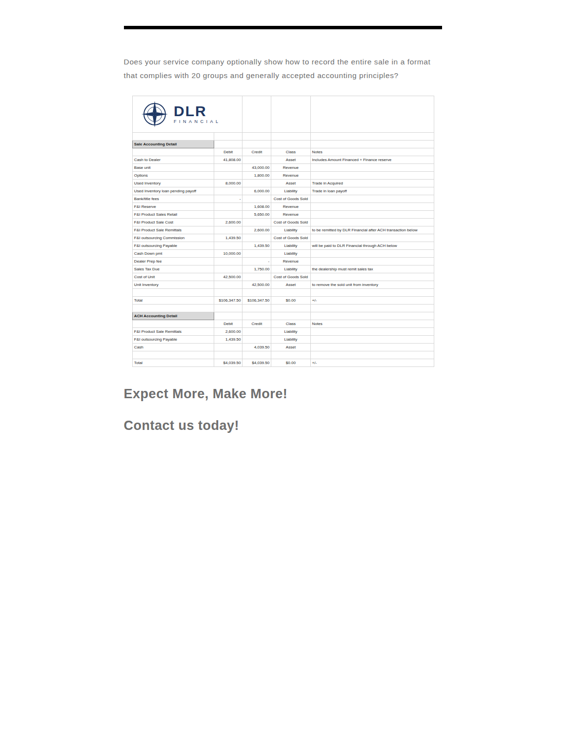Does your service company optionally show how to record the entire sale in a format that complies with 20 groups and generally accepted accounting principles?
| DLR FINANCIAL | | | |
| Sale Accounting Detail | | | | |
| | Debit | Credit | Class | Notes |
| Cash to Dealer | 41,808.00 | | Asset | Includes Amount Financed + Finance reserve |
| Base unit | | 43,000.00 | Revenue | |
| Options | | 1,800.00 | Revenue | |
| Used Inventory | 8,000.00 | | Asset | Trade in Acquired |
| Used Inventory loan pending payoff | | 6,000.00 | Liability | Trade in loan payoff |
| Bank/title fees | - | | Cost of Goods Sold | |
| F&I Reserve | | 1,608.00 | Revenue | |
| F&I Product Sales Retail | | 5,650.00 | Revenue | |
| F&I Product Sale Cost | 2,600.00 | | Cost of Goods Sold | |
| F&I Product Sale Remittals | | 2,600.00 | Liability | to be remitted by DLR Financial after ACH transaction below |
| F&I outsourcing Commission | 1,439.50 | | Cost of Goods Sold | |
| F&I outsourcing Payable | | 1,439.50 | Liability | will be paid to DLR Financial through ACH below |
| Cash Down pmt | 10,000.00 | | Liability | |
| Dealer Prep fee | | - | Revenue | |
| Sales Tax Due | | 1,750.00 | Liability | the dealership must remit sales tax |
| Cost of Unit | 42,500.00 | | Cost of Goods Sold | |
| Unit Inventory | | 42,500.00 | Asset | to remove the sold unit from inventory |
| Total | $106,347.50 | $106,347.50 | $0.00 | +/- |
| ACH Accounting Detail | | | | |
| | Debit | Credit | Class | Notes |
| F&I Product Sale Remittals | 2,600.00 | | Liability | |
| F&I outsourcing Payable | 1,439.50 | | Liability | |
| Cash | | 4,039.50 | Asset | |
| Total | $4,039.50 | $4,039.50 | $0.00 | +/- |
Expect More, Make More!
Contact us today!